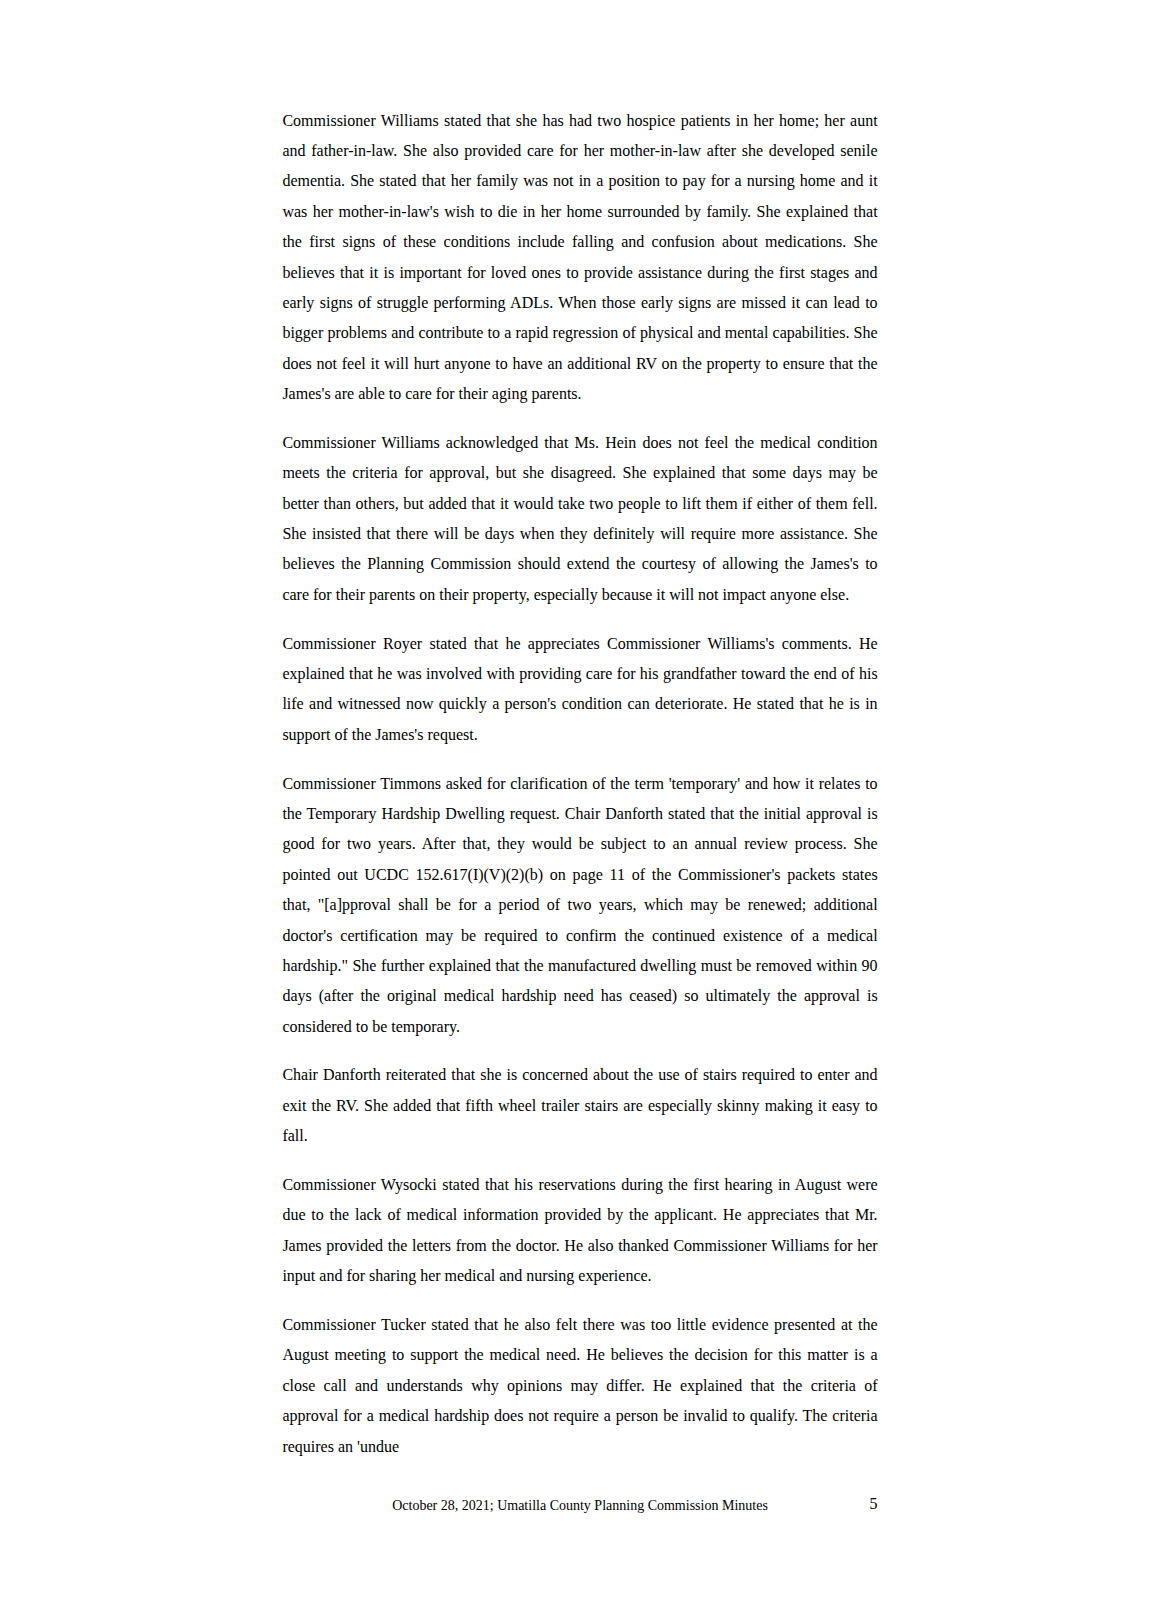Commissioner Williams stated that she has had two hospice patients in her home; her aunt and father-in-law. She also provided care for her mother-in-law after she developed senile dementia. She stated that her family was not in a position to pay for a nursing home and it was her mother-in-law's wish to die in her home surrounded by family. She explained that the first signs of these conditions include falling and confusion about medications. She believes that it is important for loved ones to provide assistance during the first stages and early signs of struggle performing ADLs. When those early signs are missed it can lead to bigger problems and contribute to a rapid regression of physical and mental capabilities. She does not feel it will hurt anyone to have an additional RV on the property to ensure that the James's are able to care for their aging parents.
Commissioner Williams acknowledged that Ms. Hein does not feel the medical condition meets the criteria for approval, but she disagreed. She explained that some days may be better than others, but added that it would take two people to lift them if either of them fell. She insisted that there will be days when they definitely will require more assistance. She believes the Planning Commission should extend the courtesy of allowing the James's to care for their parents on their property, especially because it will not impact anyone else.
Commissioner Royer stated that he appreciates Commissioner Williams's comments. He explained that he was involved with providing care for his grandfather toward the end of his life and witnessed now quickly a person's condition can deteriorate. He stated that he is in support of the James's request.
Commissioner Timmons asked for clarification of the term 'temporary' and how it relates to the Temporary Hardship Dwelling request. Chair Danforth stated that the initial approval is good for two years. After that, they would be subject to an annual review process. She pointed out UCDC 152.617(I)(V)(2)(b) on page 11 of the Commissioner's packets states that, "[a]pproval shall be for a period of two years, which may be renewed; additional doctor's certification may be required to confirm the continued existence of a medical hardship." She further explained that the manufactured dwelling must be removed within 90 days (after the original medical hardship need has ceased) so ultimately the approval is considered to be temporary.
Chair Danforth reiterated that she is concerned about the use of stairs required to enter and exit the RV. She added that fifth wheel trailer stairs are especially skinny making it easy to fall.
Commissioner Wysocki stated that his reservations during the first hearing in August were due to the lack of medical information provided by the applicant. He appreciates that Mr. James provided the letters from the doctor. He also thanked Commissioner Williams for her input and for sharing her medical and nursing experience.
Commissioner Tucker stated that he also felt there was too little evidence presented at the August meeting to support the medical need. He believes the decision for this matter is a close call and understands why opinions may differ. He explained that the criteria of approval for a medical hardship does not require a person be invalid to qualify. The criteria requires an 'undue
October 28, 2021; Umatilla County Planning Commission Minutes 5